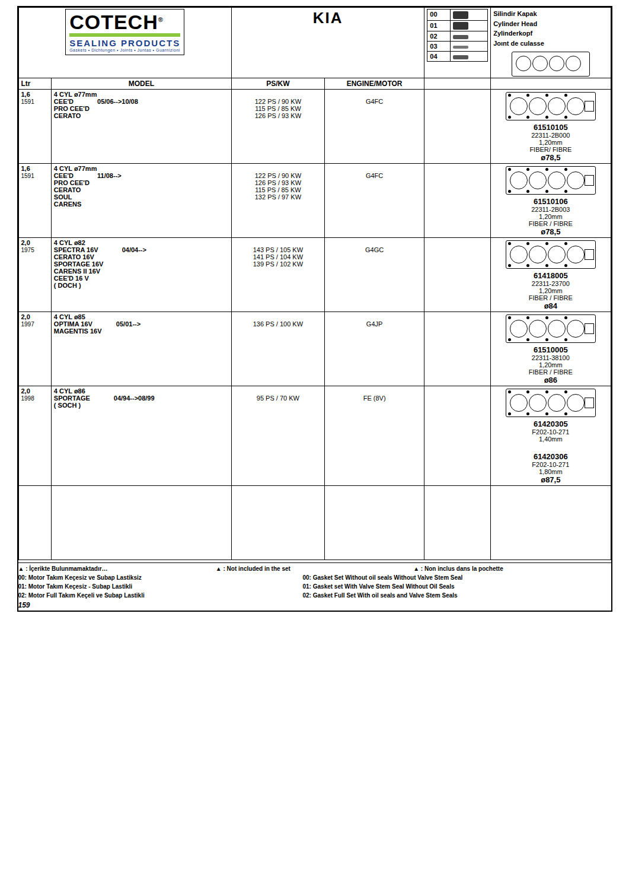| COTECH ® SEALING PRODUCTS Gaskets • Dichtungen • Joints • Juntas • Guarnizioni | KIA | / 00 / / / 01 / / / 02 / / / 03 / / / 04 / / | Silindir Kapak Cylinder Head Zylinderkopf Joınt de culasse |
| Ltr | MODEL | PS/KW | ENGINE/MOTOR | | |
| 1,6 1591 | 4 CYL ø77mm CEE'D 05/06-->10/08 PRO CEE'D CERATO | 122 PS / 90 KW 115 PS / 85 KW 126 PS / 93 KW | G4FC | | 61510105 22311-2B000 1,20mm FIBER/ FIBRE ø78,5 |
| 1,6 1591 | 4 CYL ø77mm CEE'D 11/08--> PRO CEE'D CERATO SOUL CARENS | 122 PS / 90 KW 126 PS / 93 KW 115 PS / 85 KW 132 PS / 97 KW | G4FC | | 61510106 22311-2B003 1,20mm FIBER / FIBRE ø78,5 |
| 2,0 1975 | 4 CYL ø82 SPECTRA 16V 04/04--> CERATO 16V SPORTAGE 16V CARENS II 16V CEE'D 16 V ( DOCH ) | 143 PS / 105 KW 141 PS / 104 KW 139 PS / 102 KW | G4GC | | 61418005 22311-23700 1,20mm FIBER / FIBRE ø84 |
| 2,0 1997 | 4 CYL ø85 OPTIMA 16V 05/01--> MAGENTIS 16V | 136 PS / 100 KW | G4JP | | 61510005 22311-38100 1,20mm FIBER / FIBRE ø86 |
| 2,0 1998 | 4 CYL ø86 SPORTAGE 04/94-->08/99 ( SOCH ) | 95 PS / 70 KW | FE (8V) | | 61420305 F202-10-271 1,40mm 61420306 F202-10-271 1,80mm ø87,5 |
▲ : İçerikte Bulunmamaktadır… ▲ : Not included in the set ▲ : Non inclus dans la pochette
00: Motor Takım Keçesiz ve Subap Lastiksiz
01: Motor Takım Keçesiz - Subap Lastikli
02: Motor Full Takım Keçeli ve Subap Lastikli
00: Gasket Set Without oil seals Without Valve Stem Seal
01: Gasket set With Valve Stem Seal Without Oil Seals
02: Gasket Full Set With oil seals and Valve Stem Seals
159